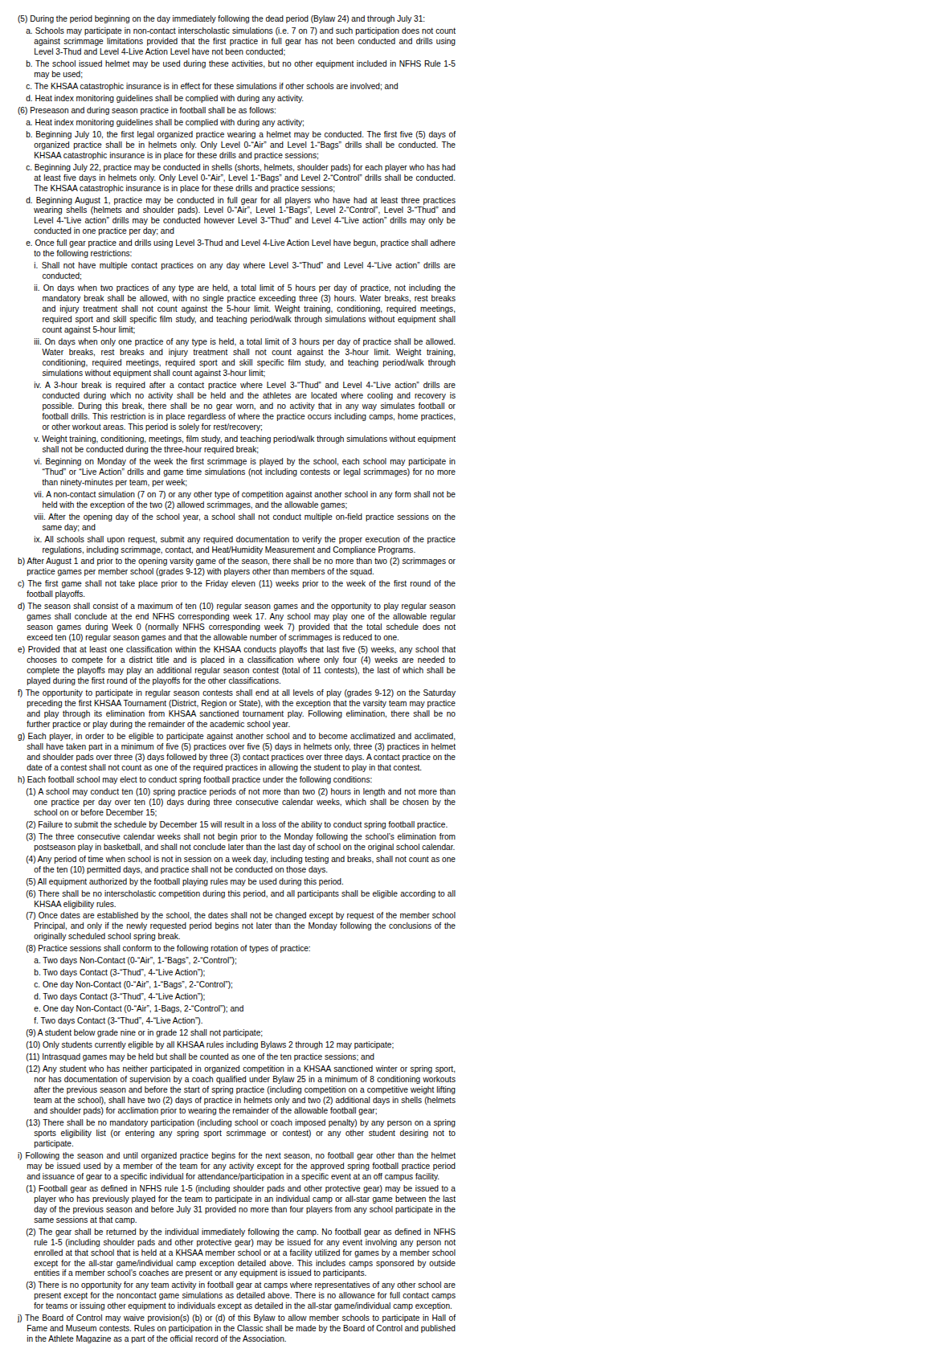(5) During the period beginning on the day immediately following the dead period (Bylaw 24) and through July 31:
a. Schools may participate in non-contact interscholastic simulations (i.e. 7 on 7) and such participation does not count against scrimmage limitations provided that the first practice in full gear has not been conducted and drills using Level 3-Thud and Level 4-Live Action Level have not been conducted;
b. The school issued helmet may be used during these activities, but no other equipment included in NFHS Rule 1-5 may be used;
c. The KHSAA catastrophic insurance is in effect for these simulations if other schools are involved; and
d. Heat index monitoring guidelines shall be complied with during any activity.
(6) Preseason and during season practice in football shall be as follows:
a. Heat index monitoring guidelines shall be complied with during any activity;
b. Beginning July 10, the first legal organized practice wearing a helmet may be conducted. The first five (5) days of organized practice shall be in helmets only. Only Level 0-“Air” and Level 1-“Bags” drills shall be conducted. The KHSAA catastrophic insurance is in place for these drills and practice sessions;
c. Beginning July 22, practice may be conducted in shells (shorts, helmets, shoulder pads) for each player who has had at least five days in helmets only. Only Level 0-“Air”, Level 1-“Bags” and Level 2-“Control” drills shall be conducted. The KHSAA catastrophic insurance is in place for these drills and practice sessions;
d. Beginning August 1, practice may be conducted in full gear for all players who have had at least three practices wearing shells (helmets and shoulder pads). Level 0-“Air”, Level 1-“Bags”, Level 2-“Control”, Level 3-“Thud” and Level 4-“Live action” drills may be conducted however Level 3-“Thud” and Level 4-“Live action” drills may only be conducted in one practice per day; and
e. Once full gear practice and drills using Level 3-Thud and Level 4-Live Action Level have begun, practice shall adhere to the following restrictions:
i. Shall not have multiple contact practices on any day where Level 3-“Thud” and Level 4-“Live action” drills are conducted;
ii. On days when two practices of any type are held, a total limit of 5 hours per day of practice, not including the mandatory break shall be allowed, with no single practice exceeding three (3) hours. Water breaks, rest breaks and injury treatment shall not count against the 5-hour limit. Weight training, conditioning, required meetings, required sport and skill specific film study, and teaching period/walk through simulations without equipment shall count against 5-hour limit;
iii. On days when only one practice of any type is held, a total limit of 3 hours per day of practice shall be allowed. Water breaks, rest breaks and injury treatment shall not count against the 3-hour limit. Weight training, conditioning, required meetings, required sport and skill specific film study, and teaching period/walk through simulations without equipment shall count against 3-hour limit;
iv. A 3-hour break is required after a contact practice where Level 3-“Thud” and Level 4-“Live action” drills are conducted during which no activity shall be held and the athletes are located where cooling and recovery is possible. During this break, there shall be no gear worn, and no activity that in any way simulates football or football drills. This restriction is in place regardless of where the practice occurs including camps, home practices, or other workout areas. This period is solely for rest/recovery;
v. Weight training, conditioning, meetings, film study, and teaching period/walk through simulations without equipment shall not be conducted during the three-hour required break;
vi. Beginning on Monday of the week the first scrimmage is played by the school, each school may participate in “Thud” or “Live Action” drills and game time simulations (not including contests or legal scrimmages) for no more than ninety-minutes per team, per week;
vii. A non-contact simulation (7 on 7) or any other type of competition against another school in any form shall not be held with the exception of the two (2) allowed scrimmages, and the allowable games;
viii. After the opening day of the school year, a school shall not conduct multiple on-field practice sessions on the same day; and
ix. All schools shall upon request, submit any required documentation to verify the proper execution of the practice regulations, including scrimmage, contact, and Heat/Humidity Measurement and Compliance Programs.
b) After August 1 and prior to the opening varsity game of the season, there shall be no more than two (2) scrimmages or practice games per member school (grades 9-12) with players other than members of the squad.
c) The first game shall not take place prior to the Friday eleven (11) weeks prior to the week of the first round of the football playoffs.
d) The season shall consist of a maximum of ten (10) regular season games and the opportunity to play regular season games shall conclude at the end NFHS corresponding week 17. Any school may play one of the allowable regular season games during Week 0 (normally NFHS corresponding week 7) provided that the total schedule does not exceed ten (10) regular season games and that the allowable number of scrimmages is reduced to one.
e) Provided that at least one classification within the KHSAA conducts playoffs that last five (5) weeks, any school that chooses to compete for a district title and is placed in a classification where only four (4) weeks are needed to complete the playoffs may play an additional regular season contest (total of 11 contests), the last of which shall be played during the first round of the playoffs for the other classifications.
f) The opportunity to participate in regular season contests shall end at all levels of play (grades 9-12) on the Saturday preceding the first KHSAA Tournament (District, Region or State), with the exception that the varsity team may practice and play through its elimination from KHSAA sanctioned tournament play. Following elimination, there shall be no further practice or play during the remainder of the academic school year.
g) Each player, in order to be eligible to participate against another school and to become acclimatized and acclimated, shall have taken part in a minimum of five (5) practices over five (5) days in helmets only, three (3) practices in helmet and shoulder pads over three (3) days followed by three (3) contact practices over three days. A contact practice on the date of a contest shall not count as one of the required practices in allowing the student to play in that contest.
h) Each football school may elect to conduct spring football practice under the following conditions:
(1) A school may conduct ten (10) spring practice periods of not more than two (2) hours in length and not more than one practice per day over ten (10) days during three consecutive calendar weeks, which shall be chosen by the school on or before December 15;
(2) Failure to submit the schedule by December 15 will result in a loss of the ability to conduct spring football practice.
(3) The three consecutive calendar weeks shall not begin prior to the Monday following the school’s elimination from postseason play in basketball, and shall not conclude later than the last day of school on the original school calendar.
(4) Any period of time when school is not in session on a week day, including testing and breaks, shall not count as one of the ten (10) permitted days, and practice shall not be conducted on those days.
(5) All equipment authorized by the football playing rules may be used during this period.
(6) There shall be no interscholastic competition during this period, and all participants shall be eligible according to all KHSAA eligibility rules.
(7) Once dates are established by the school, the dates shall not be changed except by request of the member school Principal, and only if the newly requested period begins not later than the Monday following the conclusions of the originally scheduled school spring break.
(8) Practice sessions shall conform to the following rotation of types of practice:
a. Two days Non-Contact (0-“Air”, 1-“Bags”, 2-“Control”);
b. Two days Contact (3-“Thud”, 4-“Live Action”);
c. One day Non-Contact (0-“Air”, 1-“Bags”, 2-“Control”);
d. Two days Contact (3-“Thud”, 4-“Live Action”);
e. One day Non-Contact (0-“Air”, 1-Bags, 2-“Control”); and
f. Two days Contact (3-“Thud”, 4-“Live Action”).
(9) A student below grade nine or in grade 12 shall not participate;
(10) Only students currently eligible by all KHSAA rules including Bylaws 2 through 12 may participate;
(11) Intrasquad games may be held but shall be counted as one of the ten practice sessions; and
(12) Any student who has neither participated in organized competition in a KHSAA sanctioned winter or spring sport, nor has documentation of supervision by a coach qualified under Bylaw 25 in a minimum of 8 conditioning workouts after the previous season and before the start of spring practice (including competition on a competitive weight lifting team at the school), shall have two (2) days of practice in helmets only and two (2) additional days in shells (helmets and shoulder pads) for acclimation prior to wearing the remainder of the allowable football gear;
(13) There shall be no mandatory participation (including school or coach imposed penalty) by any person on a spring sports eligibility list (or entering any spring sport scrimmage or contest) or any other student desiring not to participate.
i) Following the season and until organized practice begins for the next season, no football gear other than the helmet may be issued used by a member of the team for any activity except for the approved spring football practice period and issuance of gear to a specific individual for attendance/participation in a specific event at an off campus facility.
(1) Football gear as defined in NFHS rule 1-5 (including shoulder pads and other protective gear) may be issued to a player who has previously played for the team to participate in an individual camp or all-star game between the last day of the previous season and before July 31 provided no more than four players from any school participate in the same sessions at that camp.
(2) The gear shall be returned by the individual immediately following the camp. No football gear as defined in NFHS rule 1-5 (including shoulder pads and other protective gear) may be issued for any event involving any person not enrolled at that school that is held at a KHSAA member school or at a facility utilized for games by a member school except for the all-star game/individual camp exception detailed above. This includes camps sponsored by outside entities if a member school’s coaches are present or any equipment is issued to participants.
(3) There is no opportunity for any team activity in football gear at camps where representatives of any other school are present except for the noncontact game simulations as detailed above. There is no allowance for full contact camps for teams or issuing other equipment to individuals except as detailed in the all-star game/individual camp exception.
j) The Board of Control may waive provision(s) (b) or (d) of this Bylaw to allow member schools to participate in Hall of Fame and Museum contests. Rules on participation in the Classic shall be made by the Board of Control and published in the Athlete Magazine as a part of the official record of the Association.